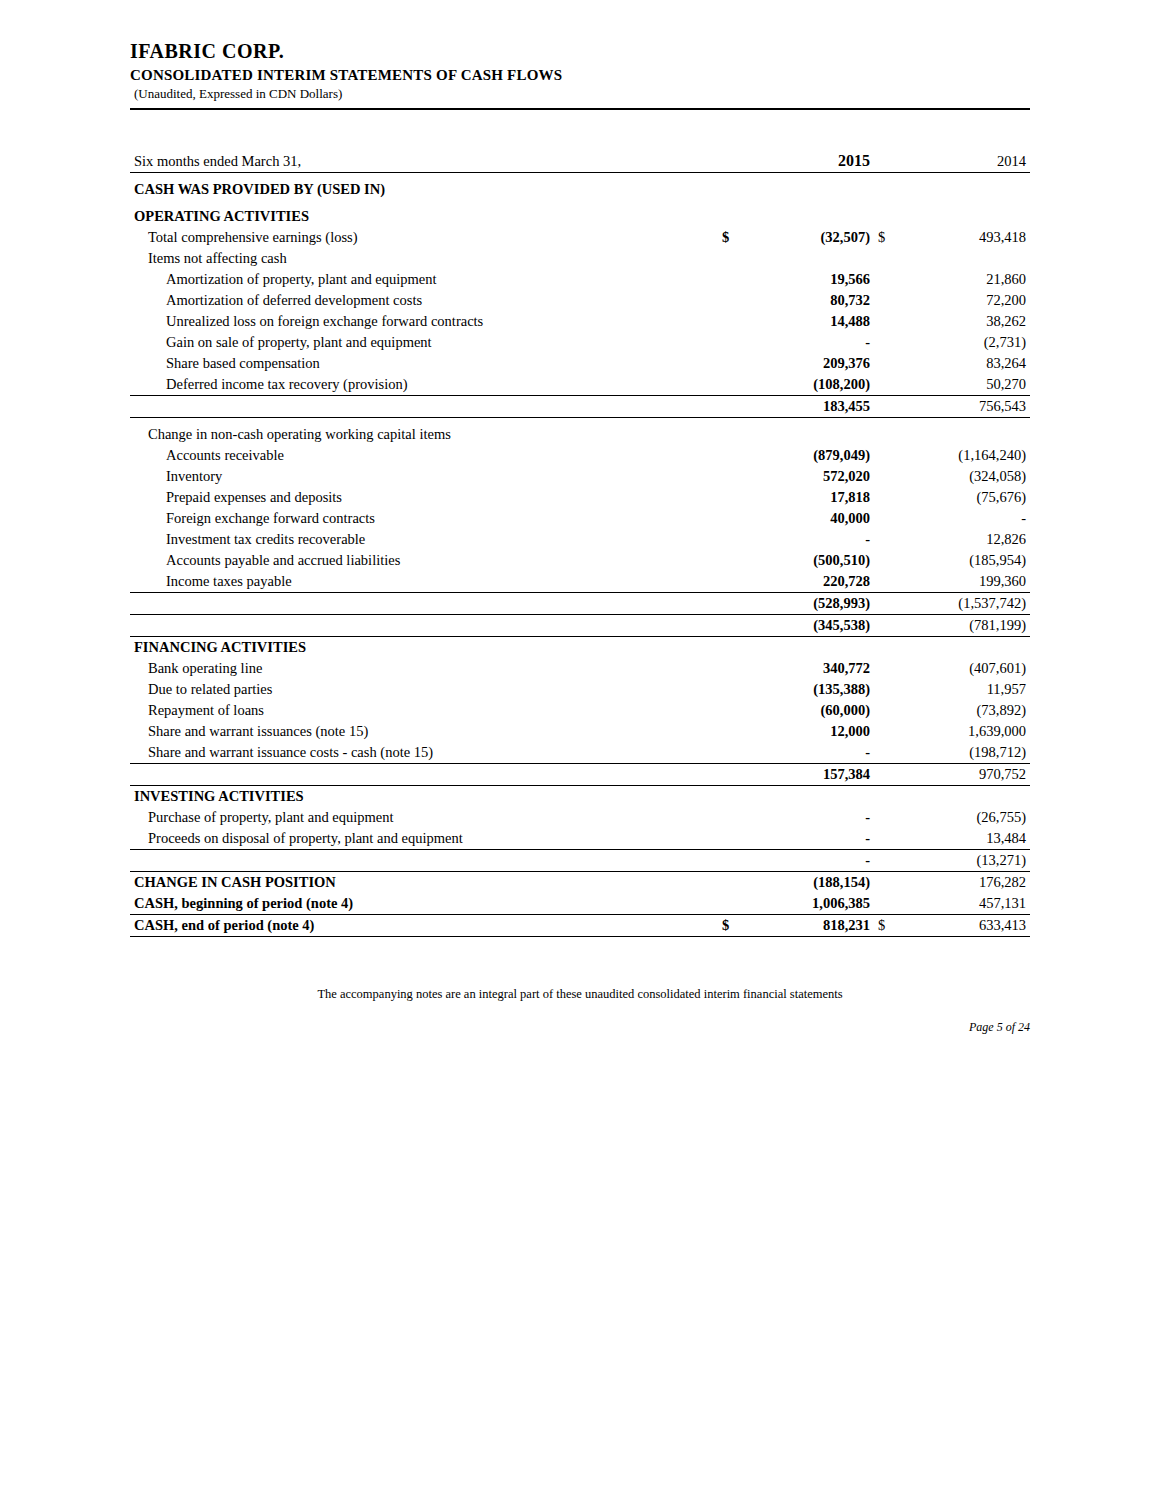IFABRIC CORP.
CONSOLIDATED INTERIM STATEMENTS OF CASH FLOWS
(Unaudited, Expressed in CDN Dollars)
| Six months ended March 31, | | 2015 | | 2014 |
| CASH WAS PROVIDED BY (USED IN) | | | | |
| OPERATING ACTIVITIES | | | | |
| Total comprehensive earnings (loss) | $ | (32,507) | $ | 493,418 |
| Items not affecting cash | | | | |
| Amortization of property, plant and equipment | | 19,566 | | 21,860 |
| Amortization of deferred development costs | | 80,732 | | 72,200 |
| Unrealized loss on foreign exchange forward contracts | | 14,488 | | 38,262 |
| Gain on sale of property, plant and equipment | | - | | (2,731) |
| Share based compensation | | 209,376 | | 83,264 |
| Deferred income tax recovery (provision) | | (108,200) | | 50,270 |
| | | 183,455 | | 756,543 |
| Change in non-cash operating working capital items | | | | |
| Accounts receivable | | (879,049) | | (1,164,240) |
| Inventory | | 572,020 | | (324,058) |
| Prepaid expenses and deposits | | 17,818 | | (75,676) |
| Foreign exchange forward contracts | | 40,000 | | - |
| Investment tax credits recoverable | | - | | 12,826 |
| Accounts payable and accrued liabilities | | (500,510) | | (185,954) |
| Income taxes payable | | 220,728 | | 199,360 |
| | | (528,993) | | (1,537,742) |
| | | (345,538) | | (781,199) |
| FINANCING ACTIVITIES | | | | |
| Bank operating line | | 340,772 | | (407,601) |
| Due to related parties | | (135,388) | | 11,957 |
| Repayment of loans | | (60,000) | | (73,892) |
| Share and warrant issuances (note 15) | | 12,000 | | 1,639,000 |
| Share and warrant issuance costs - cash (note 15) | | - | | (198,712) |
| | | 157,384 | | 970,752 |
| INVESTING ACTIVITIES | | | | |
| Purchase of property, plant and equipment | | - | | (26,755) |
| Proceeds on disposal of property, plant and equipment | | - | | 13,484 |
| | | - | | (13,271) |
| CHANGE IN CASH POSITION | | (188,154) | | 176,282 |
| CASH, beginning of period (note 4) | | 1,006,385 | | 457,131 |
| CASH, end of period (note 4) | $ | 818,231 | $ | 633,413 |
The accompanying notes are an integral part of these unaudited consolidated interim financial statements
Page 5 of 24